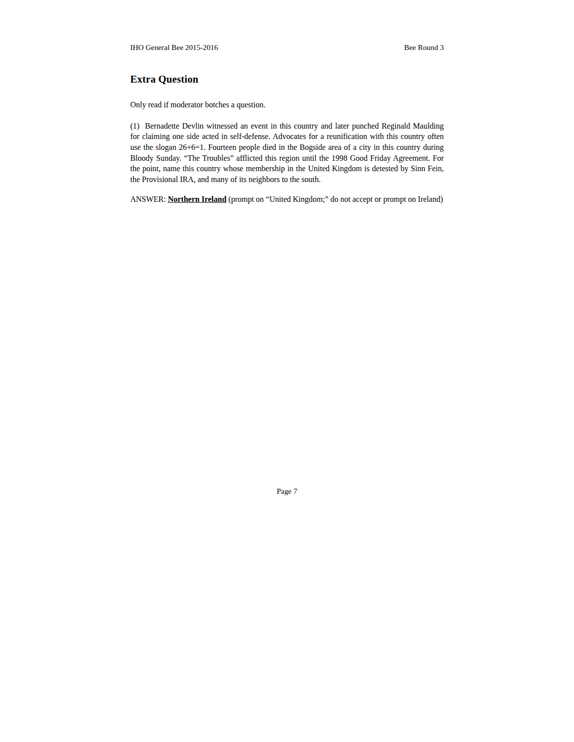IHO General Bee 2015-2016 Bee Round 3
Extra Question
Only read if moderator botches a question.
(1) Bernadette Devlin witnessed an event in this country and later punched Reginald Maulding for claiming one side acted in self-defense. Advocates for a reunification with this country often use the slogan 26+6=1. Fourteen people died in the Bogside area of a city in this country during Bloody Sunday. “The Troubles” afflicted this region until the 1998 Good Friday Agreement. For the point, name this country whose membership in the United Kingdom is detested by Sinn Fein, the Provisional IRA, and many of its neighbors to the south.
ANSWER: Northern Ireland (prompt on “United Kingdom;” do not accept or prompt on Ireland)
Page 7